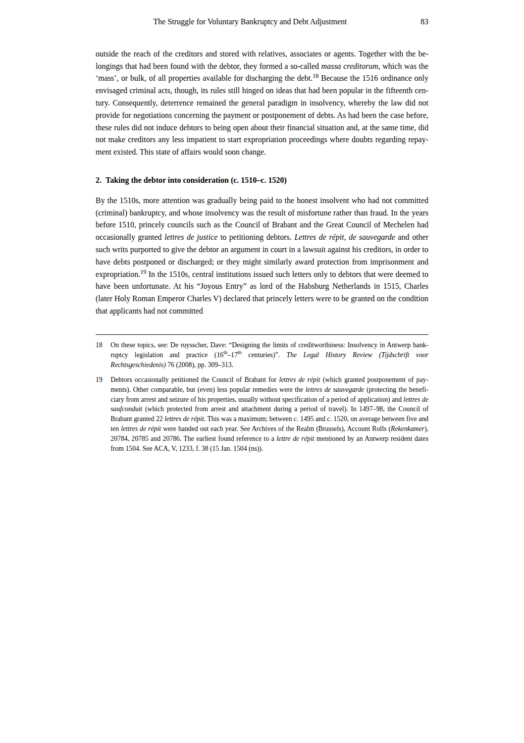The Struggle for Voluntary Bankruptcy and Debt Adjustment 83
outside the reach of the creditors and stored with relatives, associates or agents. Together with the belongings that had been found with the debtor, they formed a so-called massa creditorum, which was the ‘mass’, or bulk, of all properties available for discharging the debt.18 Because the 1516 ordinance only envisaged criminal acts, though, its rules still hinged on ideas that had been popular in the fifteenth century. Consequently, deterrence remained the general paradigm in insolvency, whereby the law did not provide for negotiations concerning the payment or postponement of debts. As had been the case before, these rules did not induce debtors to being open about their financial situation and, at the same time, did not make creditors any less impatient to start expropriation proceedings where doubts regarding repayment existed. This state of affairs would soon change.
2. Taking the debtor into consideration (c. 1510–c. 1520)
By the 1510s, more attention was gradually being paid to the honest insolvent who had not committed (criminal) bankruptcy, and whose insolvency was the result of misfortune rather than fraud. In the years before 1510, princely councils such as the Council of Brabant and the Great Council of Mechelen had occasionally granted lettres de justice to petitioning debtors. Lettres de répit, de sauvegarde and other such writs purported to give the debtor an argument in court in a lawsuit against his creditors, in order to have debts postponed or discharged; or they might similarly award protection from imprisonment and expropriation.19 In the 1510s, central institutions issued such letters only to debtors that were deemed to have been unfortunate. At his “Joyous Entry” as lord of the Habsburg Netherlands in 1515, Charles (later Holy Roman Emperor Charles V) declared that princely letters were to be granted on the condition that applicants had not committed
18 On these topics, see: De ruysscher, Dave: “Designing the limits of creditworthiness: Insolvency in Antwerp bankruptcy legislation and practice (16th–17th centuries)”. The Legal History Review (Tijdschrift voor Rechtsgeschiedenis) 76 (2008), pp. 309–313.
19 Debtors occasionally petitioned the Council of Brabant for lettres de répit (which granted postponement of payments). Other comparable, but (even) less popular remedies were the lettres de sauvegarde (protecting the beneficiary from arrest and seizure of his properties, usually without specification of a period of application) and lettres de saufconduit (which protected from arrest and attachment during a period of travel). In 1497–98, the Council of Brabant granted 22 lettres de répit. This was a maximum; between c. 1495 and c. 1520, on average between five and ten lettres de répit were handed out each year. See Archives of the Realm (Brussels), Account Rolls (Rekenkamer), 20784, 20785 and 20786. The earliest found reference to a lettre de répit mentioned by an Antwerp resident dates from 1504. See ACA, V, 1233, f. 38 (15 Jan. 1504 (ns)).